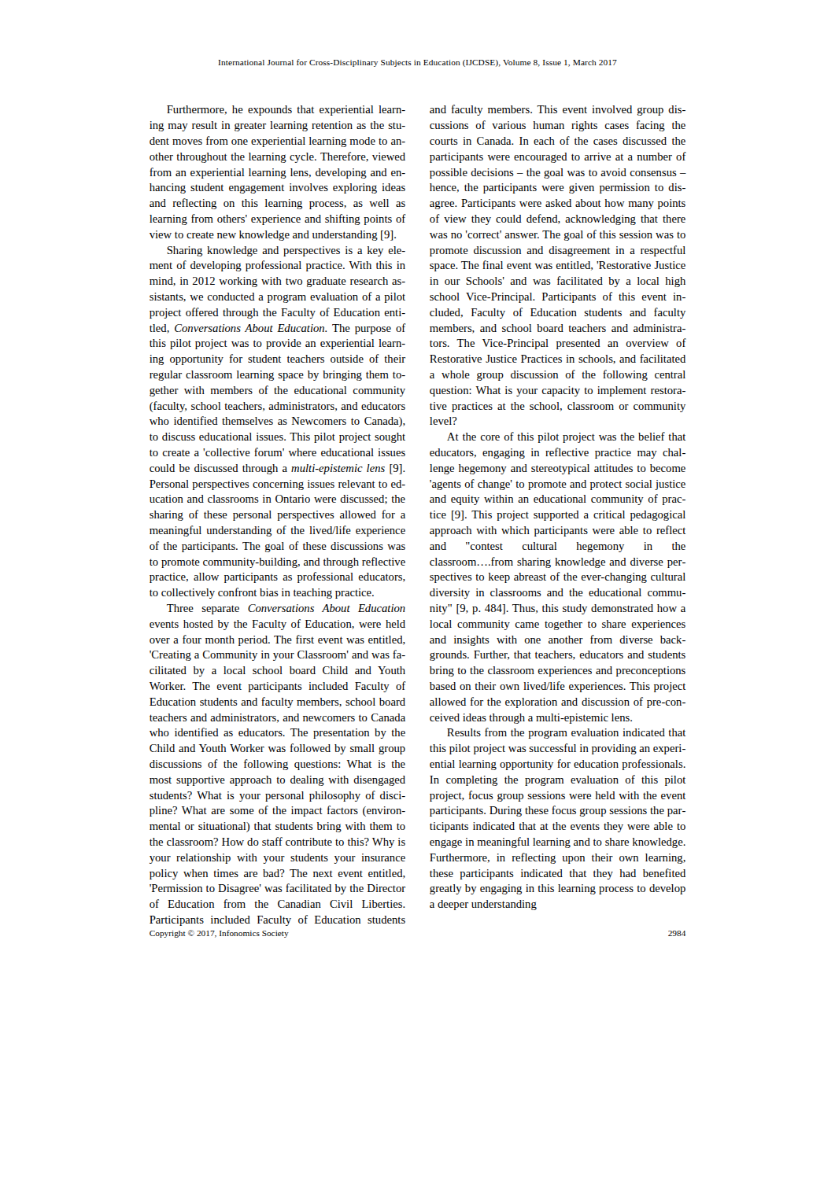International Journal for Cross-Disciplinary Subjects in Education (IJCDSE), Volume 8, Issue 1, March 2017
Furthermore, he expounds that experiential learning may result in greater learning retention as the student moves from one experiential learning mode to another throughout the learning cycle. Therefore, viewed from an experiential learning lens, developing and enhancing student engagement involves exploring ideas and reflecting on this learning process, as well as learning from others' experience and shifting points of view to create new knowledge and understanding [9].
Sharing knowledge and perspectives is a key element of developing professional practice. With this in mind, in 2012 working with two graduate research assistants, we conducted a program evaluation of a pilot project offered through the Faculty of Education entitled, Conversations About Education. The purpose of this pilot project was to provide an experiential learning opportunity for student teachers outside of their regular classroom learning space by bringing them together with members of the educational community (faculty, school teachers, administrators, and educators who identified themselves as Newcomers to Canada), to discuss educational issues. This pilot project sought to create a 'collective forum' where educational issues could be discussed through a multi-epistemic lens [9]. Personal perspectives concerning issues relevant to education and classrooms in Ontario were discussed; the sharing of these personal perspectives allowed for a meaningful understanding of the lived/life experience of the participants. The goal of these discussions was to promote community-building, and through reflective practice, allow participants as professional educators, to collectively confront bias in teaching practice.
Three separate Conversations About Education events hosted by the Faculty of Education, were held over a four month period. The first event was entitled, 'Creating a Community in your Classroom' and was facilitated by a local school board Child and Youth Worker. The event participants included Faculty of Education students and faculty members, school board teachers and administrators, and newcomers to Canada who identified as educators. The presentation by the Child and Youth Worker was followed by small group discussions of the following questions: What is the most supportive approach to dealing with disengaged students? What is your personal philosophy of discipline? What are some of the impact factors (environmental or situational) that students bring with them to the classroom? How do staff contribute to this? Why is your relationship with your students your insurance policy when times are bad? The next event entitled, 'Permission to Disagree' was facilitated by the Director of Education from the Canadian Civil Liberties. Participants included Faculty of Education students and faculty members. This event involved group discussions of various human rights cases facing the courts in Canada. In each of the cases discussed the participants were encouraged to arrive at a number of possible decisions – the goal was to avoid consensus – hence, the participants were given permission to disagree. Participants were asked about how many points of view they could defend, acknowledging that there was no 'correct' answer. The goal of this session was to promote discussion and disagreement in a respectful space. The final event was entitled, 'Restorative Justice in our Schools' and was facilitated by a local high school Vice-Principal. Participants of this event included, Faculty of Education students and faculty members, and school board teachers and administrators. The Vice-Principal presented an overview of Restorative Justice Practices in schools, and facilitated a whole group discussion of the following central question: What is your capacity to implement restorative practices at the school, classroom or community level?
At the core of this pilot project was the belief that educators, engaging in reflective practice may challenge hegemony and stereotypical attitudes to become 'agents of change' to promote and protect social justice and equity within an educational community of practice [9]. This project supported a critical pedagogical approach with which participants were able to reflect and "contest cultural hegemony in the classroom….from sharing knowledge and diverse perspectives to keep abreast of the ever-changing cultural diversity in classrooms and the educational community" [9, p. 484]. Thus, this study demonstrated how a local community came together to share experiences and insights with one another from diverse backgrounds. Further, that teachers, educators and students bring to the classroom experiences and preconceptions based on their own lived/life experiences. This project allowed for the exploration and discussion of pre-conceived ideas through a multi-epistemic lens.
Results from the program evaluation indicated that this pilot project was successful in providing an experiential learning opportunity for education professionals. In completing the program evaluation of this pilot project, focus group sessions were held with the event participants. During these focus group sessions the participants indicated that at the events they were able to engage in meaningful learning and to share knowledge. Furthermore, in reflecting upon their own learning, these participants indicated that they had benefited greatly by engaging in this learning process to develop a deeper understanding
Copyright © 2017, Infonomics Society
2984